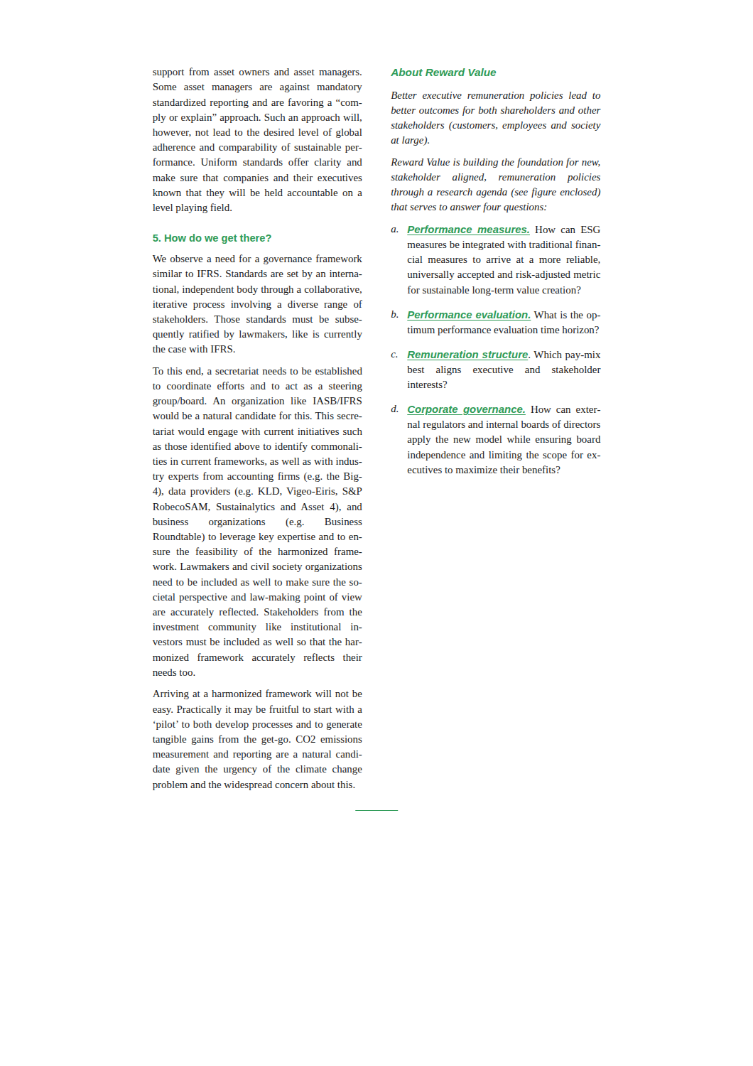support from asset owners and asset managers. Some asset managers are against mandatory standardized reporting and are favoring a “comply or explain” approach. Such an approach will, however, not lead to the desired level of global adherence and comparability of sustainable performance. Uniform standards offer clarity and make sure that companies and their executives known that they will be held accountable on a level playing field.
5. How do we get there?
We observe a need for a governance framework similar to IFRS. Standards are set by an international, independent body through a collaborative, iterative process involving a diverse range of stakeholders. Those standards must be subsequently ratified by lawmakers, like is currently the case with IFRS.
To this end, a secretariat needs to be established to coordinate efforts and to act as a steering group/board. An organization like IASB/IFRS would be a natural candidate for this. This secretariat would engage with current initiatives such as those identified above to identify commonalities in current frameworks, as well as with industry experts from accounting firms (e.g. the Big-4), data providers (e.g. KLD, Vigeo-Eiris, S&P RobecoSAM, Sustainalytics and Asset 4), and business organizations (e.g. Business Roundtable) to leverage key expertise and to ensure the feasibility of the harmonized framework. Lawmakers and civil society organizations need to be included as well to make sure the societal perspective and law-making point of view are accurately reflected. Stakeholders from the investment community like institutional investors must be included as well so that the harmonized framework accurately reflects their needs too.
Arriving at a harmonized framework will not be easy. Practically it may be fruitful to start with a ‘pilot’ to both develop processes and to generate tangible gains from the get-go. CO2 emissions measurement and reporting are a natural candidate given the urgency of the climate change problem and the widespread concern about this.
About Reward Value
Better executive remuneration policies lead to better outcomes for both shareholders and other stakeholders (customers, employees and society at large).
Reward Value is building the foundation for new, stakeholder aligned, remuneration policies through a research agenda (see figure enclosed) that serves to answer four questions:
Performance measures. How can ESG measures be integrated with traditional financial measures to arrive at a more reliable, universally accepted and risk-adjusted metric for sustainable long-term value creation?
Performance evaluation. What is the optimum performance evaluation time horizon?
Remuneration structure. Which pay-mix best aligns executive and stakeholder interests?
Corporate governance. How can external regulators and internal boards of directors apply the new model while ensuring board independence and limiting the scope for executives to maximize their benefits?